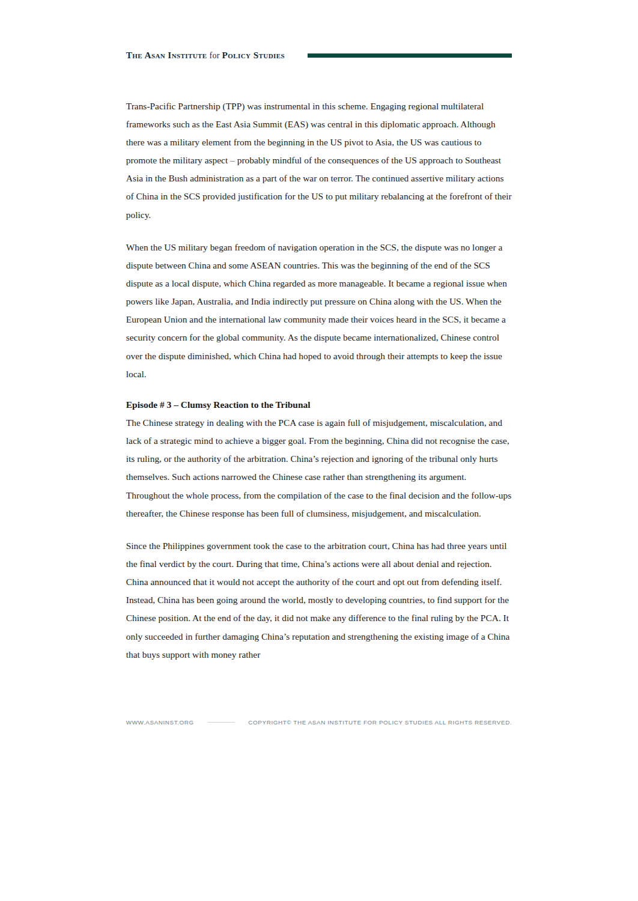The Asan Institute for Policy Studies
Trans-Pacific Partnership (TPP) was instrumental in this scheme. Engaging regional multilateral frameworks such as the East Asia Summit (EAS) was central in this diplomatic approach. Although there was a military element from the beginning in the US pivot to Asia, the US was cautious to promote the military aspect – probably mindful of the consequences of the US approach to Southeast Asia in the Bush administration as a part of the war on terror. The continued assertive military actions of China in the SCS provided justification for the US to put military rebalancing at the forefront of their policy.
When the US military began freedom of navigation operation in the SCS, the dispute was no longer a dispute between China and some ASEAN countries. This was the beginning of the end of the SCS dispute as a local dispute, which China regarded as more manageable. It became a regional issue when powers like Japan, Australia, and India indirectly put pressure on China along with the US. When the European Union and the international law community made their voices heard in the SCS, it became a security concern for the global community. As the dispute became internationalized, Chinese control over the dispute diminished, which China had hoped to avoid through their attempts to keep the issue local.
Episode # 3 – Clumsy Reaction to the Tribunal
The Chinese strategy in dealing with the PCA case is again full of misjudgement, miscalculation, and lack of a strategic mind to achieve a bigger goal. From the beginning, China did not recognise the case, its ruling, or the authority of the arbitration. China’s rejection and ignoring of the tribunal only hurts themselves. Such actions narrowed the Chinese case rather than strengthening its argument. Throughout the whole process, from the compilation of the case to the final decision and the follow-ups thereafter, the Chinese response has been full of clumsiness, misjudgement, and miscalculation.
Since the Philippines government took the case to the arbitration court, China has had three years until the final verdict by the court. During that time, China’s actions were all about denial and rejection. China announced that it would not accept the authority of the court and opt out from defending itself. Instead, China has been going around the world, mostly to developing countries, to find support for the Chinese position. At the end of the day, it did not make any difference to the final ruling by the PCA. It only succeeded in further damaging China’s reputation and strengthening the existing image of a China that buys support with money rather
WWW.ASANINST.ORG COPYRIGHT© THE ASAN INSTITUTE FOR POLICY STUDIES ALL RIGHTS RESERVED.